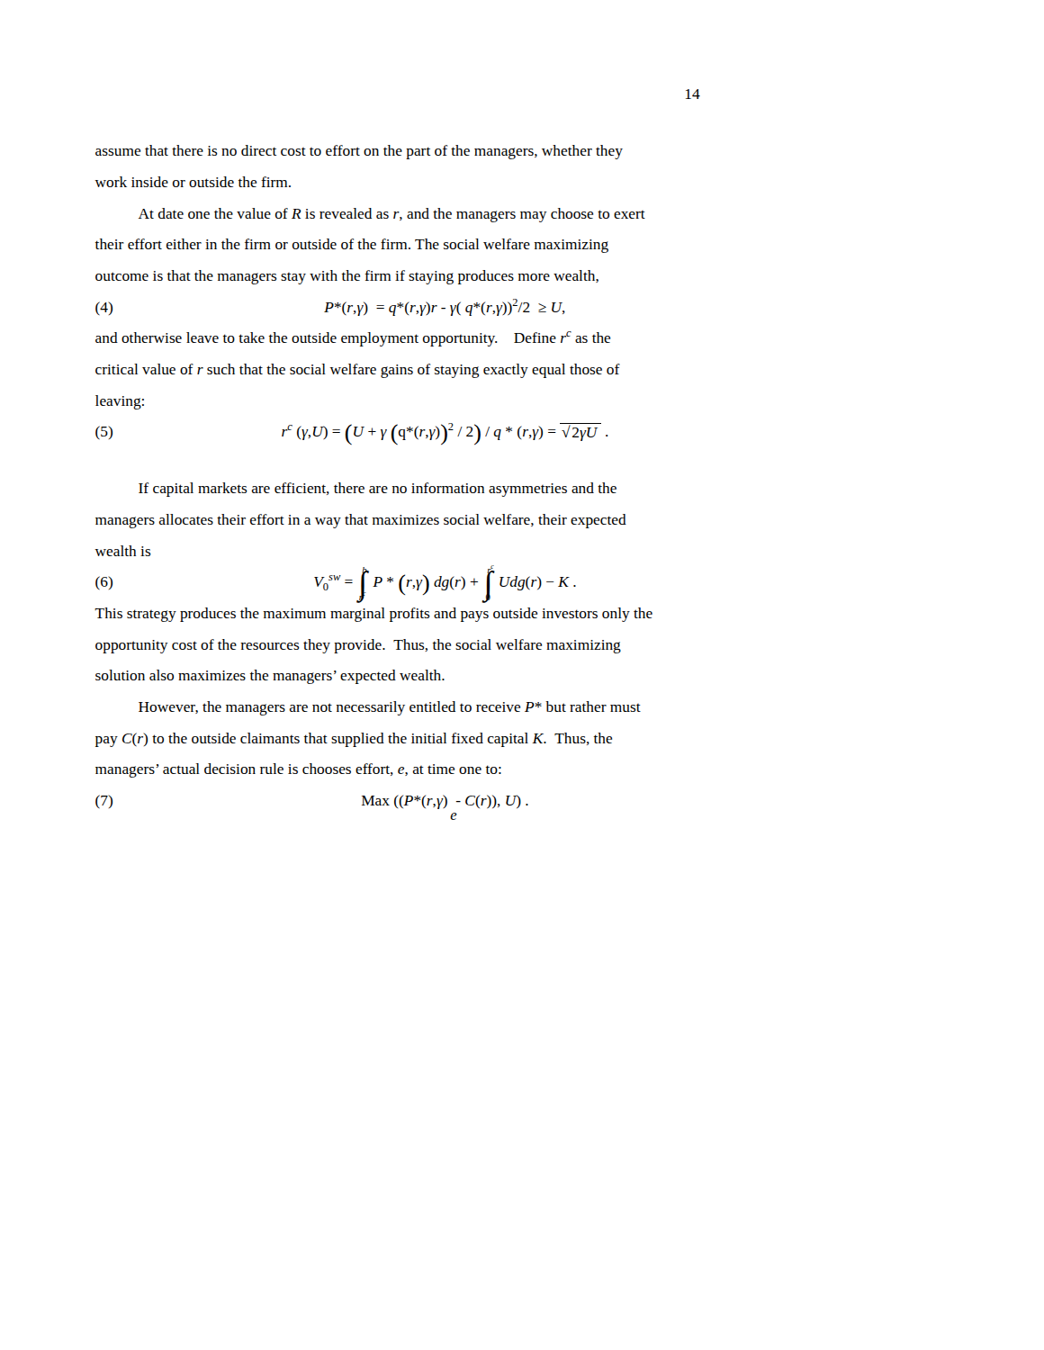14
assume that there is no direct cost to effort on the part of the managers, whether they
work inside or outside the firm.
At date one the value of R is revealed as r, and the managers may choose to exert
their effort either in the firm or outside of the firm. The social welfare maximizing
outcome is that the managers stay with the firm if staying produces more wealth,
(4) P*(r,γ) = q*(r,γ)r - γ( q*(r,γ))2/2 ≥ U,
and otherwise leave to take the outside employment opportunity. Define rc as the
critical value of r such that the social welfare gains of staying exactly equal those of
leaving:
(5) rc (γ,U) = (U + γ (q*(r,γ))2 / 2) / q * (r,γ) = √2γU .
If capital markets are efficient, there are no information asymmetries and the
managers allocates their effort in a way that maximizes social welfare, their expected
wealth is
(6) V0sw = b∫rc P * (r,γ) dg(r) + rc∫0 Udg(r) − K .
This strategy produces the maximum marginal profits and pays outside investors only the
opportunity cost of the resources they provide. Thus, the social welfare maximizing
solution also maximizes the managers’ expected wealth.
However, the managers are not necessarily entitled to receive P* but rather must
pay C(r) to the outside claimants that supplied the initial fixed capital K. Thus, the
managers’ actual decision rule is chooses effort, e, at time one to:
(7) Max ((P*(r,γ) - C(r)), U) . e